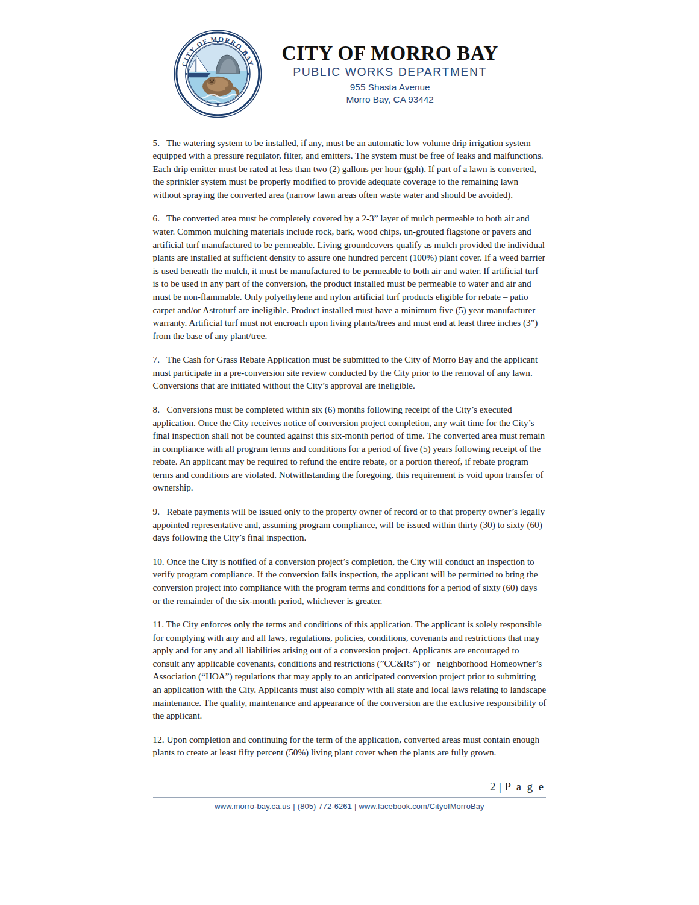CITY OF MORRO BAY INCORPORATED JULY 17, 1964
CITY OF MORRO BAY
PUBLIC WORKS DEPARTMENT
955 Shasta Avenue
Morro Bay, CA 93442
5. The watering system to be installed, if any, must be an automatic low volume drip irrigation system equipped with a pressure regulator, filter, and emitters. The system must be free of leaks and malfunctions. Each drip emitter must be rated at less than two (2) gallons per hour (gph). If part of a lawn is converted, the sprinkler system must be properly modified to provide adequate coverage to the remaining lawn without spraying the converted area (narrow lawn areas often waste water and should be avoided).
6. The converted area must be completely covered by a 2-3” layer of mulch permeable to both air and water. Common mulching materials include rock, bark, wood chips, un-grouted flagstone or pavers and artificial turf manufactured to be permeable. Living groundcovers qualify as mulch provided the individual plants are installed at sufficient density to assure one hundred percent (100%) plant cover. If a weed barrier is used beneath the mulch, it must be manufactured to be permeable to both air and water. If artificial turf is to be used in any part of the conversion, the product installed must be permeable to water and air and must be non-flammable. Only polyethylene and nylon artificial turf products eligible for rebate – patio carpet and/or Astroturf are ineligible. Product installed must have a minimum five (5) year manufacturer warranty. Artificial turf must not encroach upon living plants/trees and must end at least three inches (3”) from the base of any plant/tree.
7. The Cash for Grass Rebate Application must be submitted to the City of Morro Bay and the applicant must participate in a pre-conversion site review conducted by the City prior to the removal of any lawn. Conversions that are initiated without the City’s approval are ineligible.
8. Conversions must be completed within six (6) months following receipt of the City’s executed application. Once the City receives notice of conversion project completion, any wait time for the City’s final inspection shall not be counted against this six-month period of time. The converted area must remain in compliance with all program terms and conditions for a period of five (5) years following receipt of the rebate. An applicant may be required to refund the entire rebate, or a portion thereof, if rebate program terms and conditions are violated. Notwithstanding the foregoing, this requirement is void upon transfer of ownership.
9. Rebate payments will be issued only to the property owner of record or to that property owner’s legally appointed representative and, assuming program compliance, will be issued within thirty (30) to sixty (60) days following the City’s final inspection.
10. Once the City is notified of a conversion project’s completion, the City will conduct an inspection to verify program compliance. If the conversion fails inspection, the applicant will be permitted to bring the conversion project into compliance with the program terms and conditions for a period of sixty (60) days or the remainder of the six-month period, whichever is greater.
11. The City enforces only the terms and conditions of this application. The applicant is solely responsible for complying with any and all laws, regulations, policies, conditions, covenants and restrictions that may apply and for any and all liabilities arising out of a conversion project. Applicants are encouraged to consult any applicable covenants, conditions and restrictions (”CC&Rs”) or neighborhood Homeowner’s Association (“HOA”) regulations that may apply to an anticipated conversion project prior to submitting an application with the City. Applicants must also comply with all state and local laws relating to landscape maintenance. The quality, maintenance and appearance of the conversion are the exclusive responsibility of the applicant.
12. Upon completion and continuing for the term of the application, converted areas must contain enough plants to create at least fifty percent (50%) living plant cover when the plants are fully grown.
2 | P a g e
www.morro-bay.ca.us|(805) 772-6261|www.facebook.com/CityofMorroBay